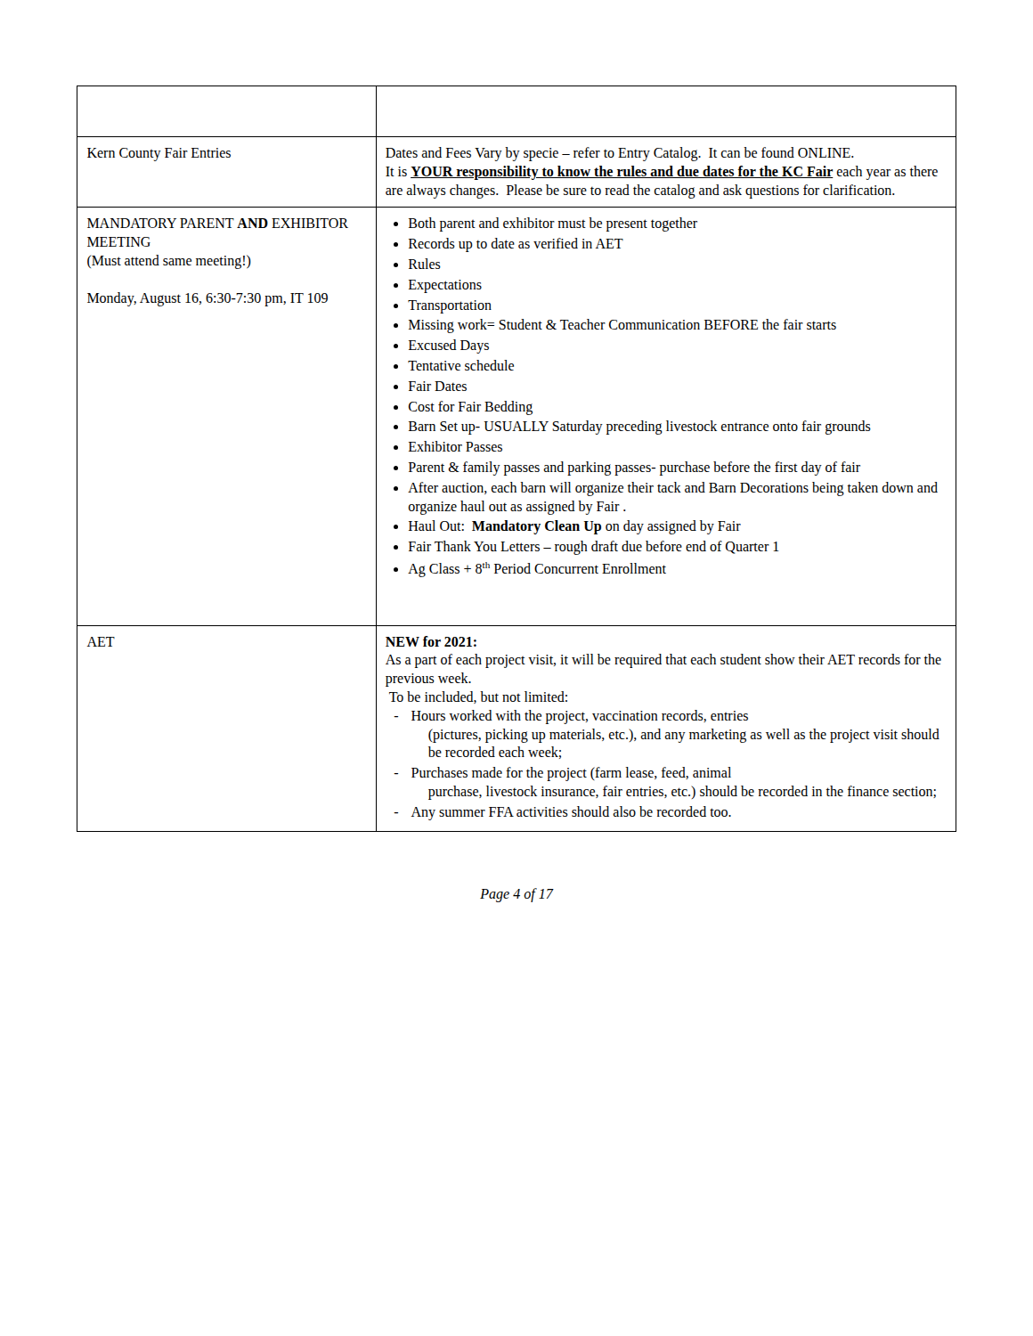| Kern County Fair Entries | Dates and Fees Vary by specie – refer to Entry Catalog. It can be found ONLINE. It is YOUR responsibility to know the rules and due dates for the KC Fair each year as there are always changes. Please be sure to read the catalog and ask questions for clarification. |
| MANDATORY PARENT AND EXHIBITOR MEETING (Must attend same meeting!) Monday, August 16, 6:30-7:30 pm, IT 109 | Both parent and exhibitor must be present together Records up to date as verified in AET Rules Expectations Transportation Missing work= Student & Teacher Communication BEFORE the fair starts Excused Days Tentative schedule Fair Dates Cost for Fair Bedding Barn Set up- USUALLY Saturday preceding livestock entrance onto fair grounds Exhibitor Passes Parent & family passes and parking passes- purchase before the first day of fair After auction, each barn will organize their tack and Barn Decorations being taken down and organize haul out as assigned by Fair . Haul Out: Mandatory Clean Up on day assigned by Fair Fair Thank You Letters – rough draft due before end of Quarter 1 Ag Class + 8 th Period Concurrent Enrollment |
| AET | NEW for 2021: As a part of each project visit, it will be required that each student show their AET records for the previous week. To be included, but not limited: Hours worked with the project, vaccination records, entries (pictures, picking up materials, etc.), and any marketing as well as the project visit should be recorded each week; Purchases made for the project (farm lease, feed, animal purchase, livestock insurance, fair entries, etc.) should be recorded in the finance section; Any summer FFA activities should also be recorded too. |
Page 4 of 17